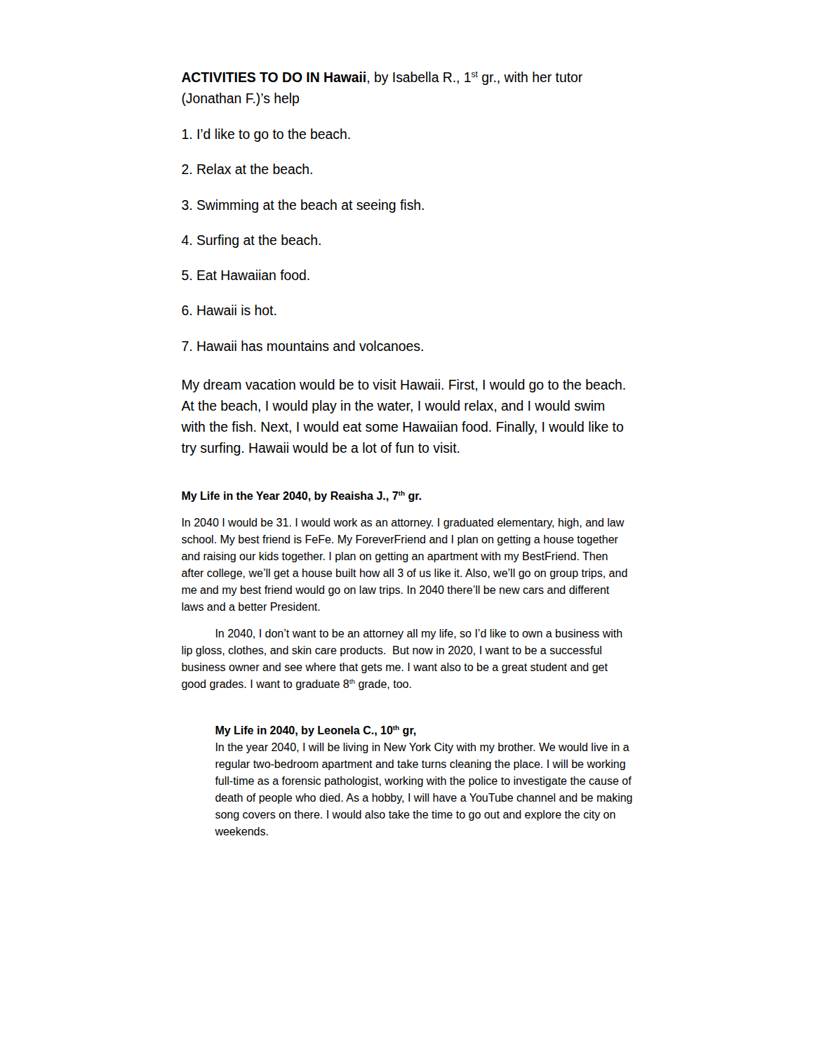ACTIVITIES TO DO IN Hawaii, by Isabella R., 1st gr., with her tutor (Jonathan F.)’s help
1. I’d like to go to the beach.
2. Relax at the beach.
3. Swimming at the beach at seeing fish.
4. Surfing at the beach.
5. Eat Hawaiian food.
6. Hawaii is hot.
7. Hawaii has mountains and volcanoes.
My dream vacation would be to visit Hawaii. First, I would go to the beach. At the beach, I would play in the water, I would relax, and I would swim with the fish. Next, I would eat some Hawaiian food. Finally, I would like to try surfing. Hawaii would be a lot of fun to visit.
My Life in the Year 2040, by Reaisha J., 7th gr.
In 2040 I would be 31. I would work as an attorney. I graduated elementary, high, and law school. My best friend is FeFe. My ForeverFriend and I plan on getting a house together and raising our kids together. I plan on getting an apartment with my BestFriend. Then after college, we’ll get a house built how all 3 of us like it. Also, we’ll go on group trips, and me and my best friend would go on law trips. In 2040 there’ll be new cars and different laws and a better President.
In 2040, I don’t want to be an attorney all my life, so I’d like to own a business with lip gloss, clothes, and skin care products. But now in 2020, I want to be a successful business owner and see where that gets me. I want also to be a great student and get good grades. I want to graduate 8th grade, too.
My Life in 2040, by Leonela C., 10th gr,
In the year 2040, I will be living in New York City with my brother. We would live in a regular two-bedroom apartment and take turns cleaning the place. I will be working full-time as a forensic pathologist, working with the police to investigate the cause of death of people who died. As a hobby, I will have a YouTube channel and be making song covers on there. I would also take the time to go out and explore the city on weekends.